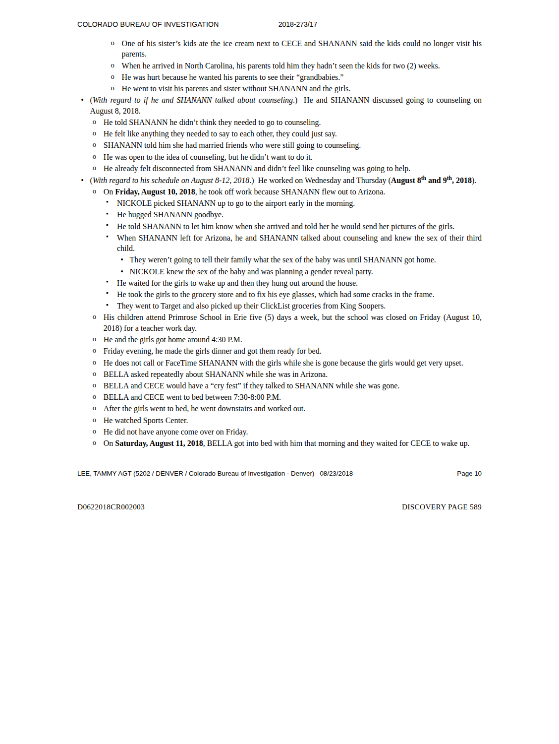COLORADO BUREAU OF INVESTIGATION 2018-273/17
One of his sister’s kids ate the ice cream next to CECE and SHANANN said the kids could no longer visit his parents.
When he arrived in North Carolina, his parents told him they hadn’t seen the kids for two (2) weeks.
He was hurt because he wanted his parents to see their “grandbabies.”
He went to visit his parents and sister without SHANANN and the girls.
(With regard to if he and SHANANN talked about counseling.) He and SHANANN discussed going to counseling on August 8, 2018.
He told SHANANN he didn’t think they needed to go to counseling.
He felt like anything they needed to say to each other, they could just say.
SHANANN told him she had married friends who were still going to counseling.
He was open to the idea of counseling, but he didn’t want to do it.
He already felt disconnected from SHANANN and didn’t feel like counseling was going to help.
(With regard to his schedule on August 8-12, 2018.) He worked on Wednesday and Thursday (August 8th and 9th, 2018).
On Friday, August 10, 2018, he took off work because SHANANN flew out to Arizona.
NICKOLE picked SHANANN up to go to the airport early in the morning.
He hugged SHANANN goodbye.
He told SHANANN to let him know when she arrived and told her he would send her pictures of the girls.
When SHANANN left for Arizona, he and SHANANN talked about counseling and knew the sex of their third child.
They weren’t going to tell their family what the sex of the baby was until SHANANN got home.
NICKOLE knew the sex of the baby and was planning a gender reveal party.
He waited for the girls to wake up and then they hung out around the house.
He took the girls to the grocery store and to fix his eye glasses, which had some cracks in the frame.
They went to Target and also picked up their ClickList groceries from King Soopers.
His children attend Primrose School in Erie five (5) days a week, but the school was closed on Friday (August 10, 2018) for a teacher work day.
He and the girls got home around 4:30 P.M.
Friday evening, he made the girls dinner and got them ready for bed.
He does not call or FaceTime SHANANN with the girls while she is gone because the girls would get very upset.
BELLA asked repeatedly about SHANANN while she was in Arizona.
BELLA and CECE would have a “cry fest” if they talked to SHANANN while she was gone.
BELLA and CECE went to bed between 7:30-8:00 P.M.
After the girls went to bed, he went downstairs and worked out.
He watched Sports Center.
He did not have anyone come over on Friday.
On Saturday, August 11, 2018, BELLA got into bed with him that morning and they waited for CECE to wake up.
LEE, TAMMY AGT (5202 / DENVER / Colorado Bureau of Investigation - Denver) 08/23/2018 Page 10
D0622018CR002003 DISCOVERY PAGE 589